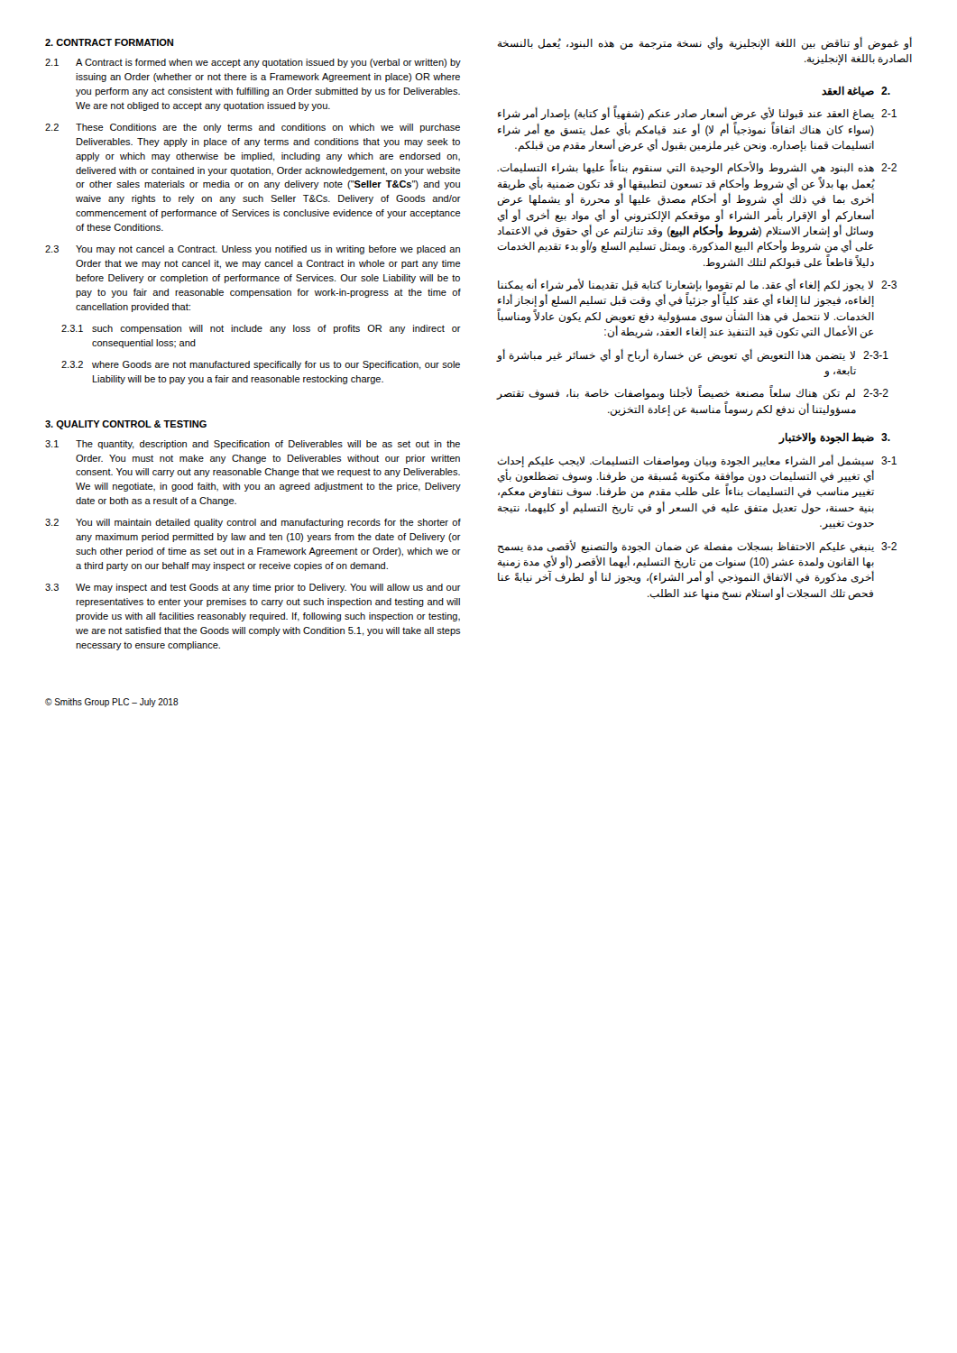2. Contract Formation
2.1 A Contract is formed when we accept any quotation issued by you (verbal or written) by issuing an Order (whether or not there is a Framework Agreement in place) OR where you perform any act consistent with fulfilling an Order submitted by us for Deliverables. We are not obliged to accept any quotation issued by you.
2.2 These Conditions are the only terms and conditions on which we will purchase Deliverables. They apply in place of any terms and conditions that you may seek to apply or which may otherwise be implied, including any which are endorsed on, delivered with or contained in your quotation, Order acknowledgement, on your website or other sales materials or media or on any delivery note ("Seller T&Cs") and you waive any rights to rely on any such Seller T&Cs. Delivery of Goods and/or commencement of performance of Services is conclusive evidence of your acceptance of these Conditions.
2.3 You may not cancel a Contract. Unless you notified us in writing before we placed an Order that we may not cancel it, we may cancel a Contract in whole or part any time before Delivery or completion of performance of Services. Our sole Liability will be to pay to you fair and reasonable compensation for work-in-progress at the time of cancellation provided that:
2.3.1 such compensation will not include any loss of profits OR any indirect or consequential loss; and
2.3.2 where Goods are not manufactured specifically for us to our Specification, our sole Liability will be to pay you a fair and reasonable restocking charge.
3. Quality Control & Testing
3.1 The quantity, description and Specification of Deliverables will be as set out in the Order. You must not make any Change to Deliverables without our prior written consent. You will carry out any reasonable Change that we request to any Deliverables. We will negotiate, in good faith, with you an agreed adjustment to the price, Delivery date or both as a result of a Change.
3.2 You will maintain detailed quality control and manufacturing records for the shorter of any maximum period permitted by law and ten (10) years from the date of Delivery (or such other period of time as set out in a Framework Agreement or Order), which we or a third party on our behalf may inspect or receive copies of on demand.
3.3 We may inspect and test Goods at any time prior to Delivery. You will allow us and our representatives to enter your premises to carry out such inspection and testing and will provide us with all facilities reasonably required. If, following such inspection or testing, we are not satisfied that the Goods will comply with Condition 5.1, you will take all steps necessary to ensure compliance.
أو غموض أو تناقض بين اللغة الإنجليزية وأي نسخة مترجمة من هذه البنود، يُعمل بالنسخة الصادرة باللغة الإنجليزية.
.2 صياغة العقد
2-1 يصاغ العقد عند قبولنا لأي عرض أسعار صادر عنكم (شفهياً أو كتابة) بإصدار أمر شراء (سواء كان هناك اتفاقاً نموذجياً أم لا) أو عند قيامكم بأي عمل يتسق مع أمر شراء اتسليمات قمنا بإصداره. ونحن غير ملزمين بقبول أي عرض أسعار مقدم من قبلكم.
2-2 هذه البنود هي الشروط والأحكام الوحيدة التي سنقوم بناءاً عليها بشراء التسليمات. يُعمل بها بدلاً عن أي شروط وأحكام قد تسعون لتطبيقها أو قد تكون ضمنية بأي طريقة أخرى بما في ذلك أي شروط أو أحكام مصدق عليها أو محررة أو يشملها عرض أسعاركم أو الإقرار بأمر الشراء أو موقعكم الإلكتروني أو أي مواد بيع أخرى أو أي وسائل أو إشعار الاستلام (شروط وأحكام البيع) وقد تنازلتم عن أي حقوق في الاعتماد على أي من شروط وأحكام البيع المذكورة. ويمثل تسليم السلع و/أو بدء تقديم الخدمات دليلاً قاطعاً على قبولكم لتلك الشروط.
2-3 لا يجوز لكم إلغاء أي عقد. ما لم تقوموا بإشعارنا كتابة قبل تقديمنا لأمر شراء أنه يمكننا إلغاءه، فيجوز لنا إلغاء أي عقد كلياً أو جزئياً في أي وقت قبل تسليم السلع أو إنجاز أداء الخدمات. لا نتحمل في هذا الشأن سوى مسؤولية دفع تعويض لكم يكون عادلاً ومناسباً عن الأعمال التي تكون قيد التنفيذ عند إلغاء العقد، شريطة أن:
2-3-1 لا يتضمن هذا التعويض أي تعويض عن خسارة أرباح أو أي خسائر غير مباشرة أو تابعة، و
2-3-2 لم تكن هناك سلعاً مصنعة خصيصاً لأجلنا وبمواصفات خاصة بنا، فسوف تقتصر مسؤوليتنا أن ندفع لكم رسوماً مناسبة عن إعادة التخزين.
.3 ضبط الجودة والاختبار
3-1 سيشمل أمر الشراء معايير الجودة وبيان ومواصفات التسليمات. لايجب عليكم إحداث أي تغيير في التسليمات دون موافقة مكتوبة مُسبقة من طرفنا. وسوف تضطلعون بأي تغيير مناسب في التسليمات بناءاً على طلب مقدم من طرفنا. سوف نتفاوض معكم، بنية حسنة، حول تعديل متفق عليه في السعر أو في تاريخ التسليم أو كليهما، نتيجة حدوث تغيير.
3-2 ينبغي عليكم الاحتفاظ بسجلات مفصلة عن ضمان الجودة والتصنيع لأقصى مدة يسمح بها القانون ولمدة عشر (10) سنوات من تاريخ التسليم، أيهما الأقصر (أو لأي مدة زمنية أخرى مذكورة في الاتفاق النموذجي أو أمر الشراء)، ويجوز لنا أو لطرف آخر نيابةً عنا فحص تلك السجلات أو استلام نسخ منها عند الطلب.
© Smiths Group PLC – July 2018